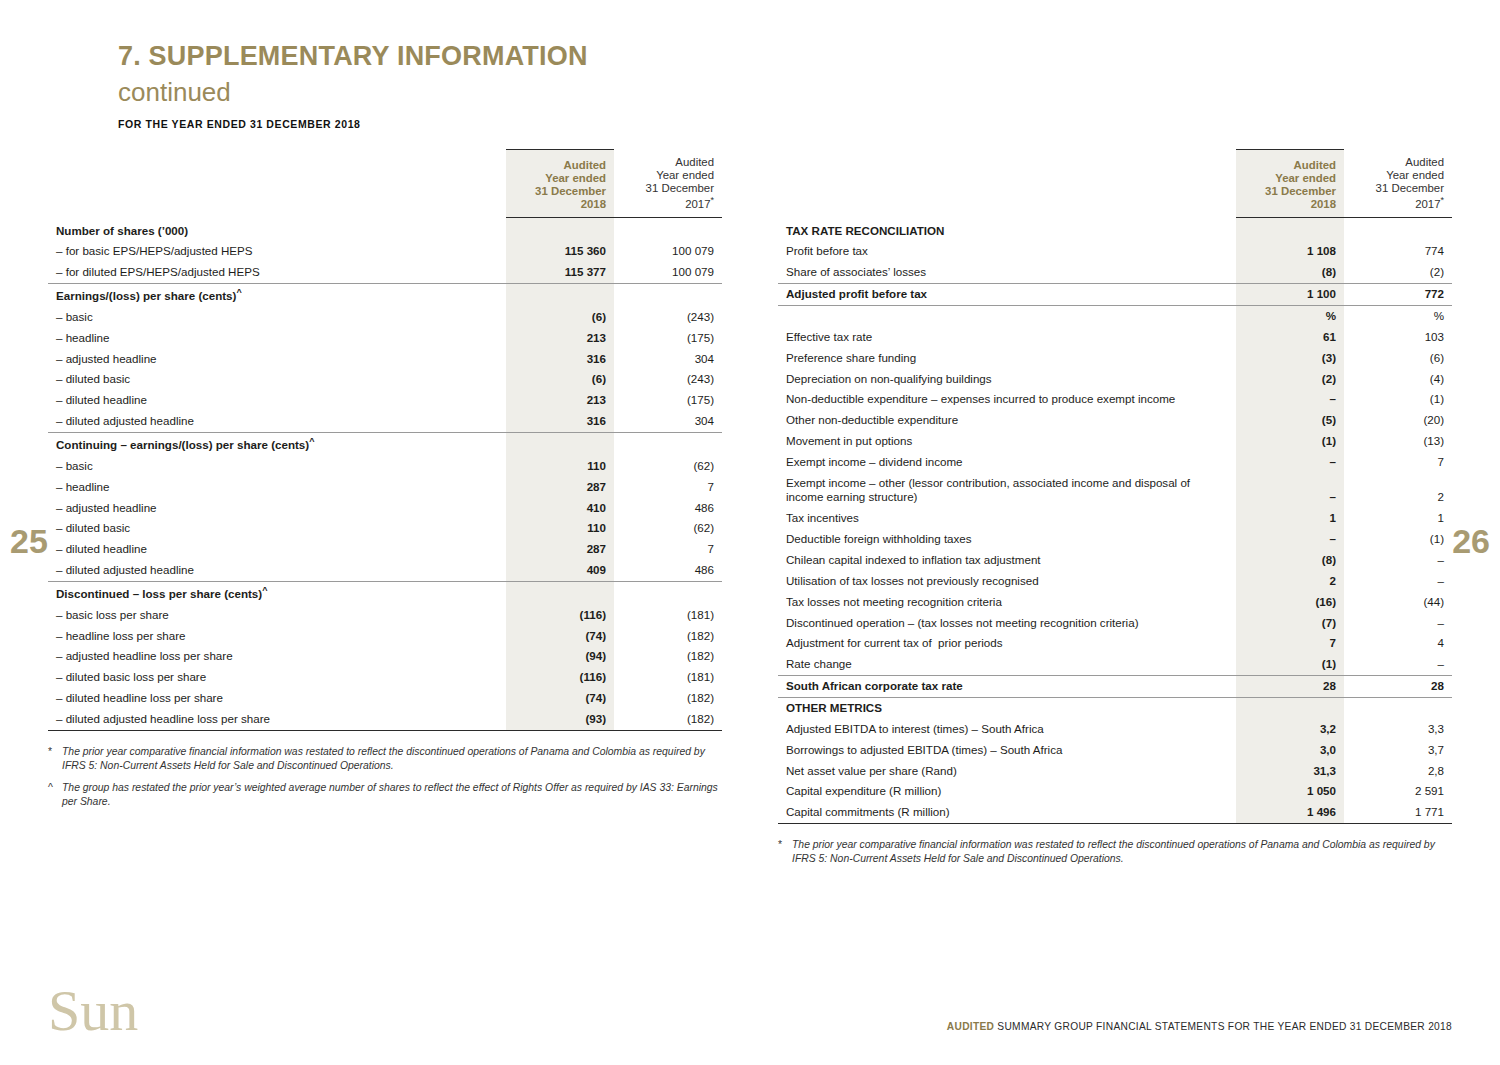7. Supplementary Information continued
FOR THE YEAR ENDED 31 DECEMBER 2018
| | Audited Year ended 31 December 2018 | Audited Year ended 31 December 2017 * |
| --- | --- | --- |
| Number of shares (’000) | | |
| – for basic EPS/HEPS/adjusted HEPS | 115 360 | 100 079 |
| – for diluted EPS/HEPS/adjusted HEPS | 115 377 | 100 079 |
| Earnings/(loss) per share (cents) ^ | | |
| – basic | (6) | (243) |
| – headline | 213 | (175) |
| – adjusted headline | 316 | 304 |
| – diluted basic | (6) | (243) |
| – diluted headline | 213 | (175) |
| – diluted adjusted headline | 316 | 304 |
| Continuing – earnings/(loss) per share (cents) ^ | | |
| – basic | 110 | (62) |
| – headline | 287 | 7 |
| – adjusted headline | 410 | 486 |
| – diluted basic | 110 | (62) |
| – diluted headline | 287 | 7 |
| – diluted adjusted headline | 409 | 486 |
| Discontinued – loss per share (cents) ^ | | |
| – basic loss per share | (116) | (181) |
| – headline loss per share | (74) | (182) |
| – adjusted headline loss per share | (94) | (182) |
| – diluted basic loss per share | (116) | (181) |
| – diluted headline loss per share | (74) | (182) |
| – diluted adjusted headline loss per share | (93) | (182) |
*The prior year comparative financial information was restated to reflect the discontinued operations of Panama and Colombia as required by IFRS 5: Non-Current Assets Held for Sale and Discontinued Operations.
^The group has restated the prior year’s weighted average number of shares to reflect the effect of Rights Offer as required by IAS 33: Earnings per Share.
| | Audited Year ended 31 December 2018 | Audited Year ended 31 December 2017 * |
| --- | --- | --- |
| TAX RATE RECONCILIATION | | |
| Profit before tax | 1 108 | 774 |
| Share of associates’ losses | (8) | (2) |
| Adjusted profit before tax | 1 100 | 772 |
| | % | % |
| Effective tax rate | 61 | 103 |
| Preference share funding | (3) | (6) |
| Depreciation on non-qualifying buildings | (2) | (4) |
| Non-deductible expenditure – expenses incurred to produce exempt income | – | (1) |
| Other non-deductible expenditure | (5) | (20) |
| Movement in put options | (1) | (13) |
| Exempt income – dividend income | – | 7 |
| Exempt income – other (lessor contribution, associated income and disposal of income earning structure) | – | 2 |
| Tax incentives | 1 | 1 |
| Deductible foreign withholding taxes | – | (1) |
| Chilean capital indexed to inflation tax adjustment | (8) | – |
| Utilisation of tax losses not previously recognised | 2 | – |
| Tax losses not meeting recognition criteria | (16) | (44) |
| Discontinued operation – (tax losses not meeting recognition criteria) | (7) | – |
| Adjustment for current tax of prior periods | 7 | 4 |
| Rate change | (1) | – |
| South African corporate tax rate | 28 | 28 |
| OTHER METRICS | | |
| Adjusted EBITDA to interest (times) – South Africa | 3,2 | 3,3 |
| Borrowings to adjusted EBITDA (times) – South Africa | 3,0 | 3,7 |
| Net asset value per share (Rand) | 31,3 | 2,8 |
| Capital expenditure (R million) | 1 050 | 2 591 |
| Capital commitments (R million) | 1 496 | 1 771 |
*The prior year comparative financial information was restated to reflect the discontinued operations of Panama and Colombia as required by IFRS 5: Non-Current Assets Held for Sale and Discontinued Operations.
25
26
Sun
AUDITED SUMMARY GROUP FINANCIAL STATEMENTS FOR THE YEAR ENDED 31 DECEMBER 2018